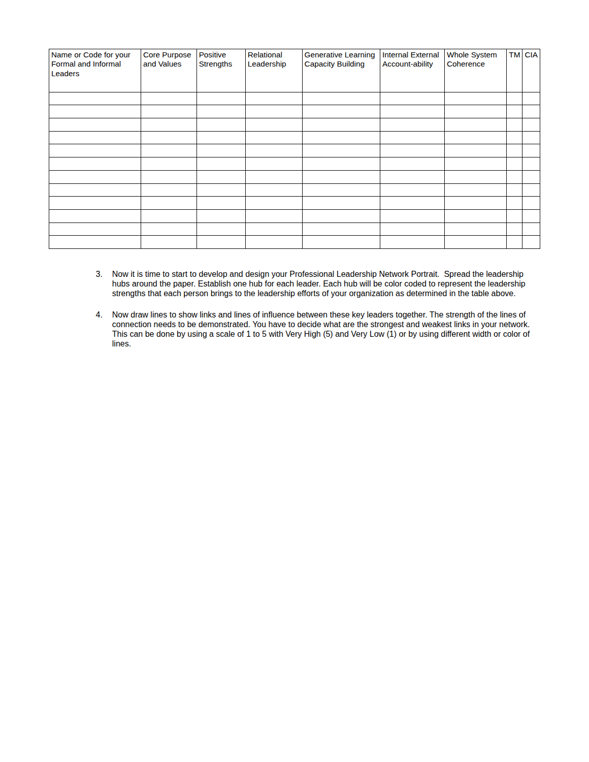| Name or Code for your Formal and Informal Leaders | Core Purpose and Values | Positive Strengths | Relational Leadership | Generative Learning Capacity Building | Internal External Account-ability | Whole System Coherence | TM | CIA |
| --- | --- | --- | --- | --- | --- | --- | --- | --- |
Now it is time to start to develop and design your Professional Leadership Network Portrait. Spread the leadership hubs around the paper. Establish one hub for each leader. Each hub will be color coded to represent the leadership strengths that each person brings to the leadership efforts of your organization as determined in the table above.
Now draw lines to show links and lines of influence between these key leaders together. The strength of the lines of connection needs to be demonstrated. You have to decide what are the strongest and weakest links in your network. This can be done by using a scale of 1 to 5 with Very High (5) and Very Low (1) or by using different width or color of lines.